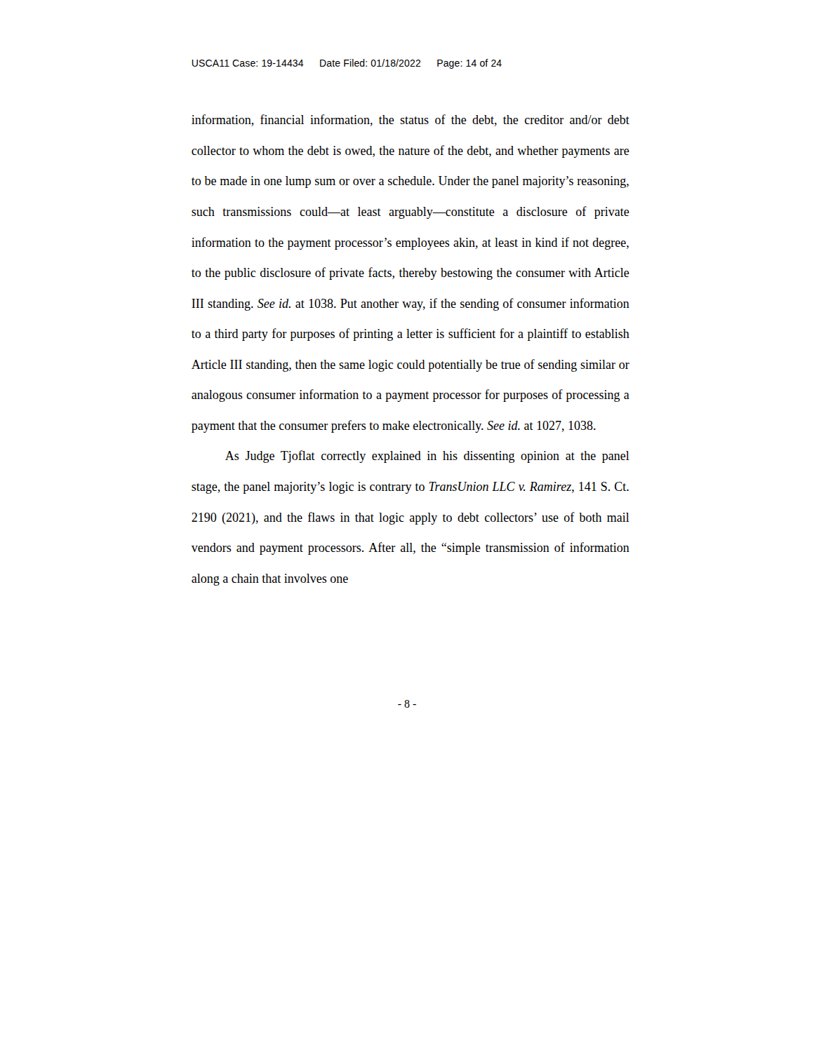USCA11 Case: 19-14434 Date Filed: 01/18/2022 Page: 14 of 24
information, financial information, the status of the debt, the creditor and/or debt collector to whom the debt is owed, the nature of the debt, and whether payments are to be made in one lump sum or over a schedule. Under the panel majority’s reasoning, such transmissions could—at least arguably—constitute a disclosure of private information to the payment processor’s employees akin, at least in kind if not degree, to the public disclosure of private facts, thereby bestowing the consumer with Article III standing. See id. at 1038. Put another way, if the sending of consumer information to a third party for purposes of printing a letter is sufficient for a plaintiff to establish Article III standing, then the same logic could potentially be true of sending similar or analogous consumer information to a payment processor for purposes of processing a payment that the consumer prefers to make electronically. See id. at 1027, 1038.
As Judge Tjoflat correctly explained in his dissenting opinion at the panel stage, the panel majority’s logic is contrary to TransUnion LLC v. Ramirez, 141 S. Ct. 2190 (2021), and the flaws in that logic apply to debt collectors’ use of both mail vendors and payment processors. After all, the “simple transmission of information along a chain that involves one
- 8 -